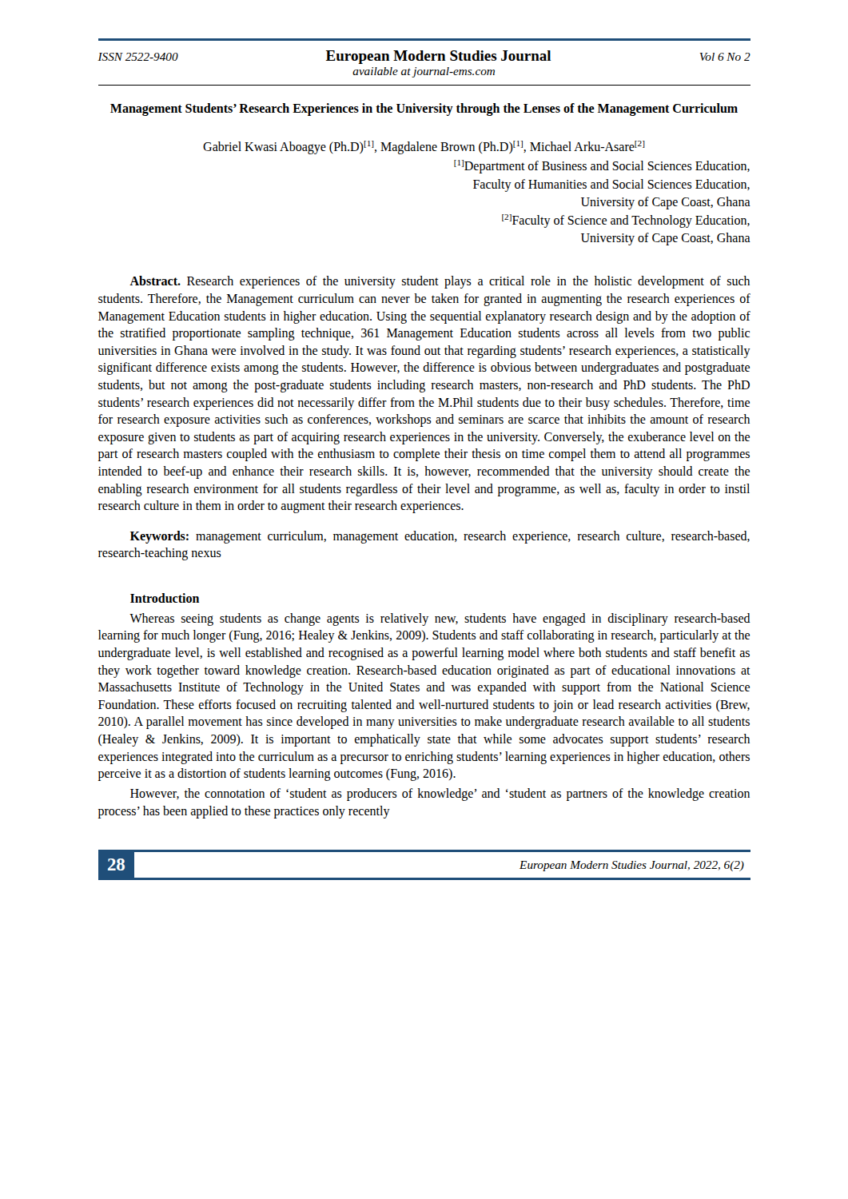ISSN 2522-9400 European Modern Studies Journal Vol 6 No 2
available at journal-ems.com
Management Students’ Research Experiences in the University through the Lenses of the Management Curriculum
Gabriel Kwasi Aboagye (Ph.D)[1], Magdalene Brown (Ph.D)[1], Michael Arku-Asare[2]
[1]Department of Business and Social Sciences Education,
Faculty of Humanities and Social Sciences Education,
University of Cape Coast, Ghana
[2]Faculty of Science and Technology Education,
University of Cape Coast, Ghana
Abstract. Research experiences of the university student plays a critical role in the holistic development of such students. Therefore, the Management curriculum can never be taken for granted in augmenting the research experiences of Management Education students in higher education. Using the sequential explanatory research design and by the adoption of the stratified proportionate sampling technique, 361 Management Education students across all levels from two public universities in Ghana were involved in the study. It was found out that regarding students’ research experiences, a statistically significant difference exists among the students. However, the difference is obvious between undergraduates and postgraduate students, but not among the post-graduate students including research masters, non-research and PhD students. The PhD students’ research experiences did not necessarily differ from the M.Phil students due to their busy schedules. Therefore, time for research exposure activities such as conferences, workshops and seminars are scarce that inhibits the amount of research exposure given to students as part of acquiring research experiences in the university. Conversely, the exuberance level on the part of research masters coupled with the enthusiasm to complete their thesis on time compel them to attend all programmes intended to beef-up and enhance their research skills. It is, however, recommended that the university should create the enabling research environment for all students regardless of their level and programme, as well as, faculty in order to instil research culture in them in order to augment their research experiences.
Keywords: management curriculum, management education, research experience, research culture, research-based, research-teaching nexus
Introduction
Whereas seeing students as change agents is relatively new, students have engaged in disciplinary research-based learning for much longer (Fung, 2016; Healey & Jenkins, 2009). Students and staff collaborating in research, particularly at the undergraduate level, is well established and recognised as a powerful learning model where both students and staff benefit as they work together toward knowledge creation. Research-based education originated as part of educational innovations at Massachusetts Institute of Technology in the United States and was expanded with support from the National Science Foundation. These efforts focused on recruiting talented and well-nurtured students to join or lead research activities (Brew, 2010). A parallel movement has since developed in many universities to make undergraduate research available to all students (Healey & Jenkins, 2009). It is important to emphatically state that while some advocates support students’ research experiences integrated into the curriculum as a precursor to enriching students’ learning experiences in higher education, others perceive it as a distortion of students learning outcomes (Fung, 2016).
However, the connotation of ‘student as producers of knowledge’ and ‘student as partners of the knowledge creation process’ has been applied to these practices only recently
28
European Modern Studies Journal, 2022, 6(2)